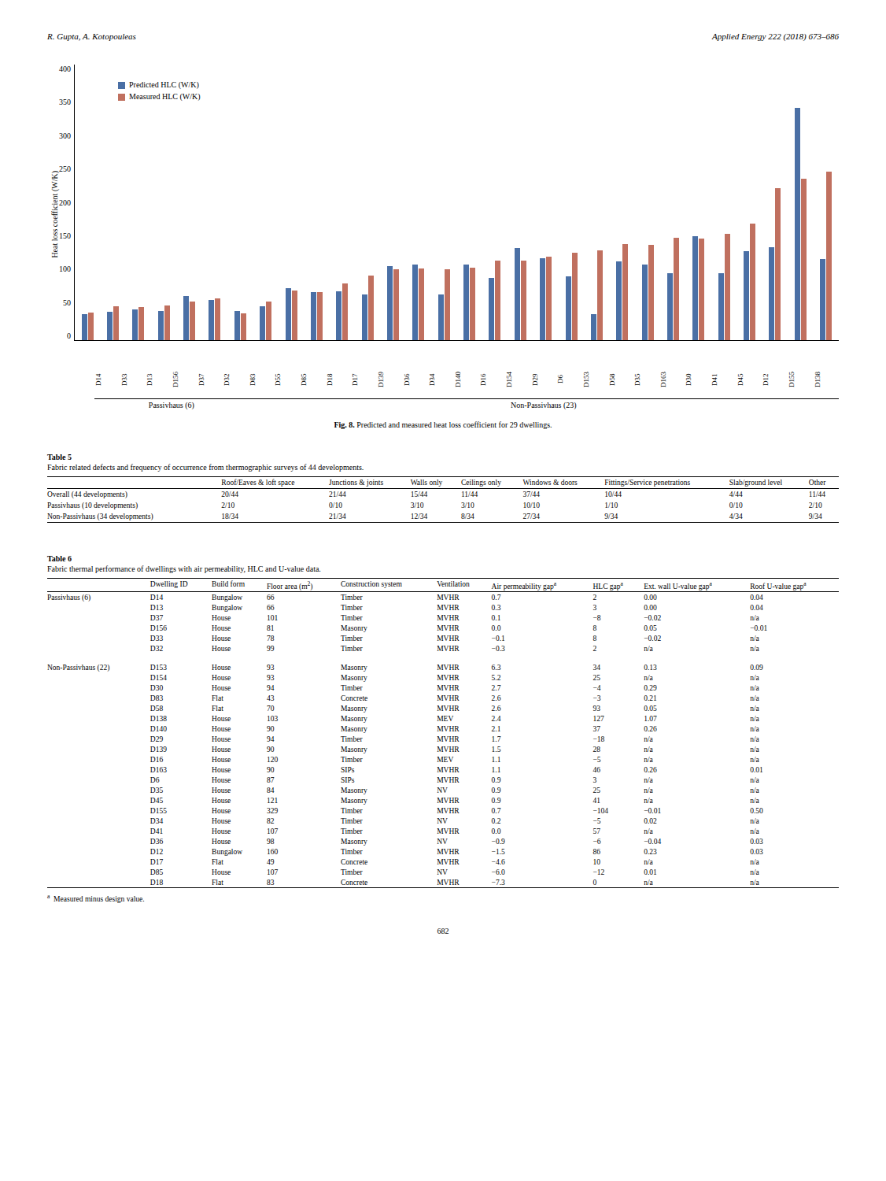R. Gupta, A. Kotopouleas
Applied Energy 222 (2018) 673–686
Predicted HLC (W/K)
Measured HLC (W/K)
Heat loss coefficient (W/K)
400
350
300
250
200
150
100
50
0
D14
D33
D13
D156
D37
D32
D83
D55
D85
D18
D17
D139
D36
D34
D140
D16
D154
D29
D6
D153
D58
D35
D163
D30
D41
D45
D12
D155
D138
Passivhaus (6)
Non-Passivhaus (23)
Fig. 8. Predicted and measured heat loss coefficient for 29 dwellings.
Table 5
Fabric related defects and frequency of occurrence from thermographic surveys of 44 developments.
| | Roof/Eaves & loft space | Junctions & joints | Walls only | Ceilings only | Windows & doors | Fittings/Service penetrations | Slab/ground level | Other |
| --- | --- | --- | --- | --- | --- | --- | --- | --- |
| Overall (44 developments) | 20/44 | 21/44 | 15/44 | 11/44 | 37/44 | 10/44 | 4/44 | 11/44 |
| Passivhaus (10 developments) | 2/10 | 0/10 | 3/10 | 3/10 | 10/10 | 1/10 | 0/10 | 2/10 |
| Non-Passivhaus (34 developments) | 18/34 | 21/34 | 12/34 | 8/34 | 27/34 | 9/34 | 4/34 | 9/34 |
Table 6
Fabric thermal performance of dwellings with air permeability, HLC and U-value data.
| | Dwelling ID | Build form | Floor area (m 2 ) | Construction system | Ventilation | Air permeability gap a | HLC gap a | Ext. wall U-value gap a | Roof U-value gap a |
| --- | --- | --- | --- | --- | --- | --- | --- | --- | --- |
| Passivhaus (6) | D14 | Bungalow | 66 | Timber | MVHR | 0.7 | 2 | 0.00 | 0.04 |
| | D13 | Bungalow | 66 | Timber | MVHR | 0.3 | 3 | 0.00 | 0.04 |
| | D37 | House | 101 | Timber | MVHR | 0.1 | −8 | −0.02 | n/a |
| | D156 | House | 81 | Masonry | MVHR | 0.0 | 8 | 0.05 | −0.01 |
| | D33 | House | 78 | Timber | MVHR | −0.1 | 8 | −0.02 | n/a |
| | D32 | House | 99 | Timber | MVHR | −0.3 | 2 | n/a | n/a |
| Non-Passivhaus (22) | D153 | House | 93 | Masonry | MVHR | 6.3 | 34 | 0.13 | 0.09 |
| | D154 | House | 93 | Masonry | MVHR | 5.2 | 25 | n/a | n/a |
| | D30 | House | 94 | Timber | MVHR | 2.7 | −4 | 0.29 | n/a |
| | D83 | Flat | 43 | Concrete | MVHR | 2.6 | −3 | 0.21 | n/a |
| | D58 | Flat | 70 | Masonry | MVHR | 2.6 | 93 | 0.05 | n/a |
| | D138 | House | 103 | Masonry | MEV | 2.4 | 127 | 1.07 | n/a |
| | D140 | House | 90 | Masonry | MVHR | 2.1 | 37 | 0.26 | n/a |
| | D29 | House | 94 | Timber | MVHR | 1.7 | −18 | n/a | n/a |
| | D139 | House | 90 | Masonry | MVHR | 1.5 | 28 | n/a | n/a |
| | D16 | House | 120 | Timber | MEV | 1.1 | −5 | n/a | n/a |
| | D163 | House | 90 | SIPs | MVHR | 1.1 | 46 | 0.26 | 0.01 |
| | D6 | House | 87 | SIPs | MVHR | 0.9 | 3 | n/a | n/a |
| | D35 | House | 84 | Masonry | NV | 0.9 | 25 | n/a | n/a |
| | D45 | House | 121 | Masonry | MVHR | 0.9 | 41 | n/a | n/a |
| | D155 | House | 329 | Timber | MVHR | 0.7 | −104 | −0.01 | 0.50 |
| | D34 | House | 82 | Timber | NV | 0.2 | −5 | 0.02 | n/a |
| | D41 | House | 107 | Timber | MVHR | 0.0 | 57 | n/a | n/a |
| | D36 | House | 98 | Masonry | NV | −0.9 | −6 | −0.04 | 0.03 |
| | D12 | Bungalow | 160 | Timber | MVHR | −1.5 | 86 | 0.23 | 0.03 |
| | D17 | Flat | 49 | Concrete | MVHR | −4.6 | 10 | n/a | n/a |
| | D85 | House | 107 | Timber | NV | −6.0 | −12 | 0.01 | n/a |
| | D18 | Flat | 83 | Concrete | MVHR | −7.3 | 0 | n/a | n/a |
a Measured minus design value.
682